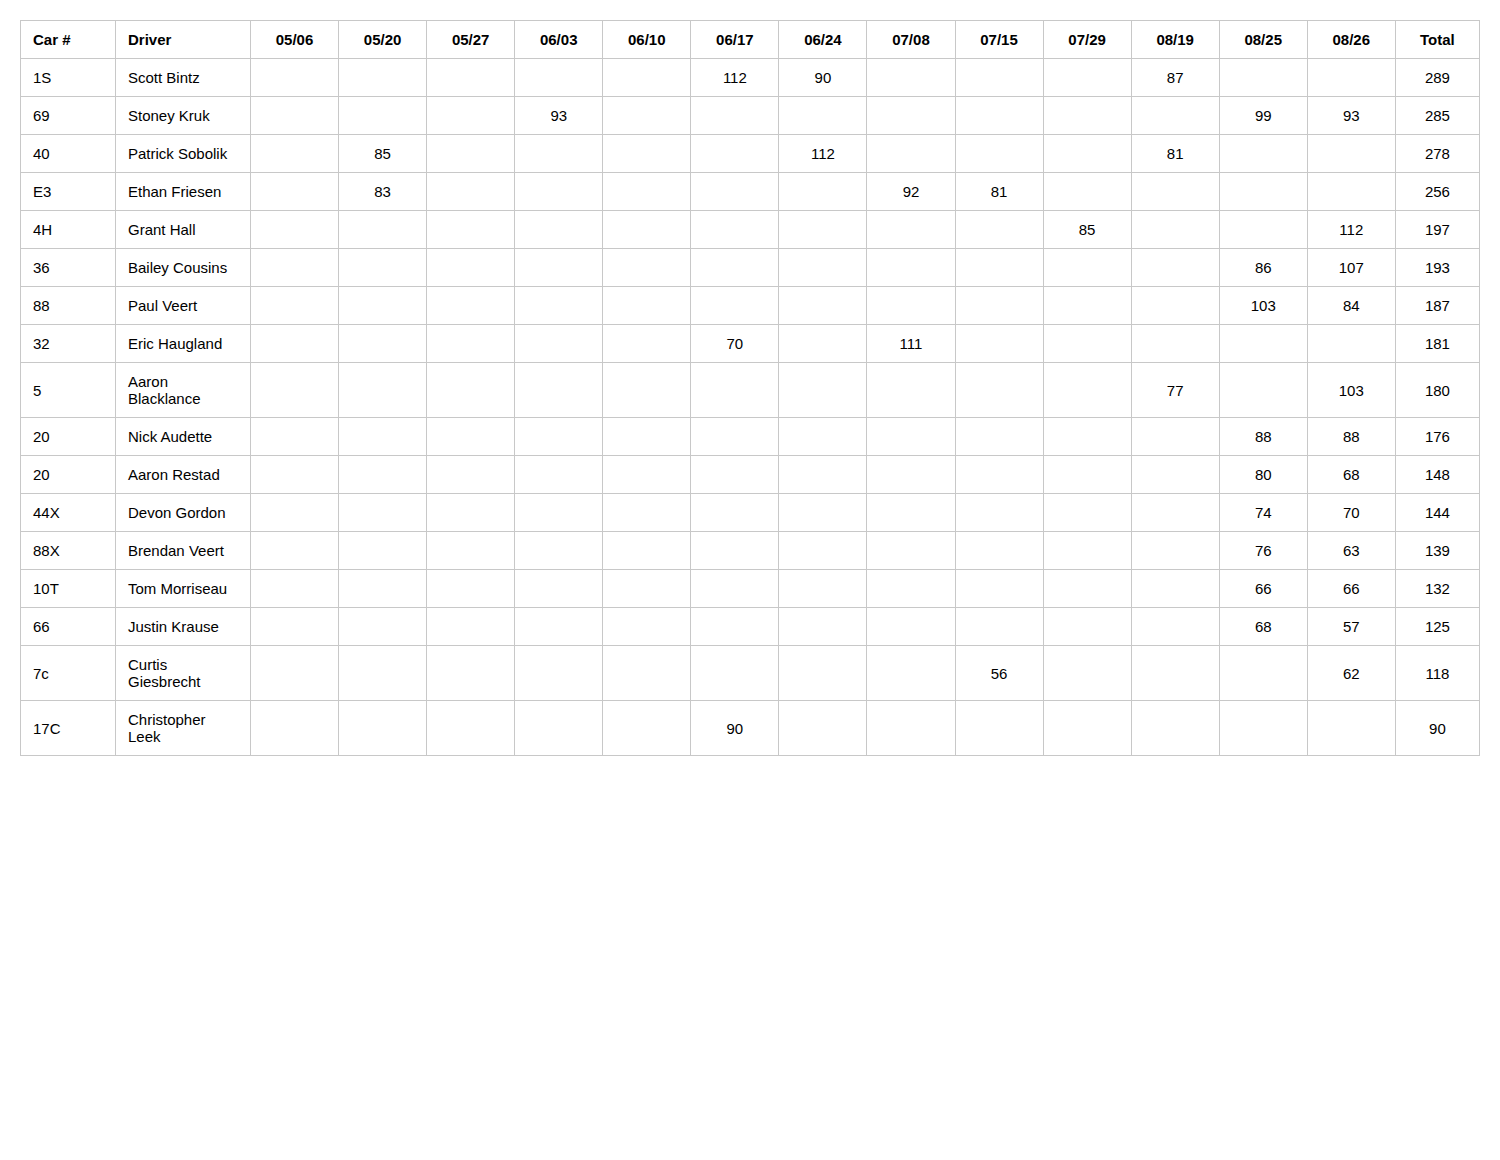| Car # | Driver | 05/06 | 05/20 | 05/27 | 06/03 | 06/10 | 06/17 | 06/24 | 07/08 | 07/15 | 07/29 | 08/19 | 08/25 | 08/26 | Total |
| --- | --- | --- | --- | --- | --- | --- | --- | --- | --- | --- | --- | --- | --- | --- | --- |
| 1S | Scott Bintz | | | | | | 112 | 90 | | | | 87 | | | 289 |
| 69 | Stoney Kruk | | | | 93 | | | | | | | | 99 | 93 | 285 |
| 40 | Patrick Sobolik | | 85 | | | | | 112 | | | | 81 | | | 278 |
| E3 | Ethan Friesen | | 83 | | | | | | 92 | 81 | | | | | 256 |
| 4H | Grant Hall | | | | | | | | | | 85 | | | 112 | 197 |
| 36 | Bailey Cousins | | | | | | | | | | | | 86 | 107 | 193 |
| 88 | Paul Veert | | | | | | | | | | | | 103 | 84 | 187 |
| 32 | Eric Haugland | | | | | | 70 | | 111 | | | | | | 181 |
| 5 | Aaron Blacklance | | | | | | | | | | | 77 | | 103 | 180 |
| 20 | Nick Audette | | | | | | | | | | | | 88 | 88 | 176 |
| 20 | Aaron Restad | | | | | | | | | | | | 80 | 68 | 148 |
| 44X | Devon Gordon | | | | | | | | | | | | 74 | 70 | 144 |
| 88X | Brendan Veert | | | | | | | | | | | | 76 | 63 | 139 |
| 10T | Tom Morriseau | | | | | | | | | | | | 66 | 66 | 132 |
| 66 | Justin Krause | | | | | | | | | | | | 68 | 57 | 125 |
| 7c | Curtis Giesbrecht | | | | | | | | | 56 | | | | 62 | 118 |
| 17C | Christopher Leek | | | | | | 90 | | | | | | | | 90 |